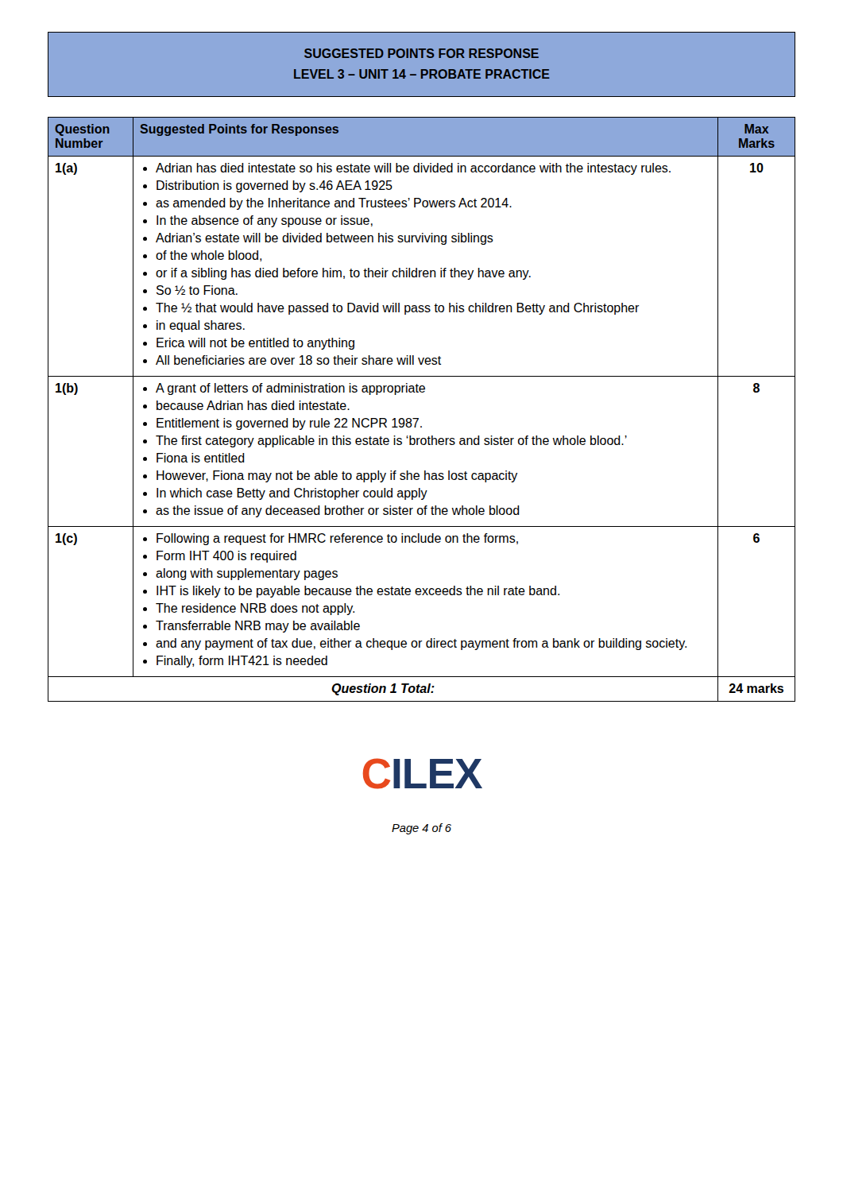SUGGESTED POINTS FOR RESPONSE
LEVEL 3 – UNIT 14 – PROBATE PRACTICE
| Question Number | Suggested Points for Responses | Max Marks |
| --- | --- | --- |
| 1(a) | Adrian has died intestate so his estate will be divided in accordance with the intestacy rules. Distribution is governed by s.46 AEA 1925 as amended by the Inheritance and Trustees’ Powers Act 2014. In the absence of any spouse or issue, Adrian’s estate will be divided between his surviving siblings of the whole blood, or if a sibling has died before him, to their children if they have any. So ½ to Fiona. The ½ that would have passed to David will pass to his children Betty and Christopher in equal shares. Erica will not be entitled to anything All beneficiaries are over 18 so their share will vest | 10 |
| 1(b) | A grant of letters of administration is appropriate because Adrian has died intestate. Entitlement is governed by rule 22 NCPR 1987. The first category applicable in this estate is ‘brothers and sister of the whole blood.’ Fiona is entitled However, Fiona may not be able to apply if she has lost capacity In which case Betty and Christopher could apply as the issue of any deceased brother or sister of the whole blood | 8 |
| 1(c) | Following a request for HMRC reference to include on the forms, Form IHT 400 is required along with supplementary pages IHT is likely to be payable because the estate exceeds the nil rate band. The residence NRB does not apply. Transferrable NRB may be available and any payment of tax due, either a cheque or direct payment from a bank or building society. Finally, form IHT421 is needed | 6 |
| Question 1 Total: | 24 marks |
CILEX
Page 4 of 6